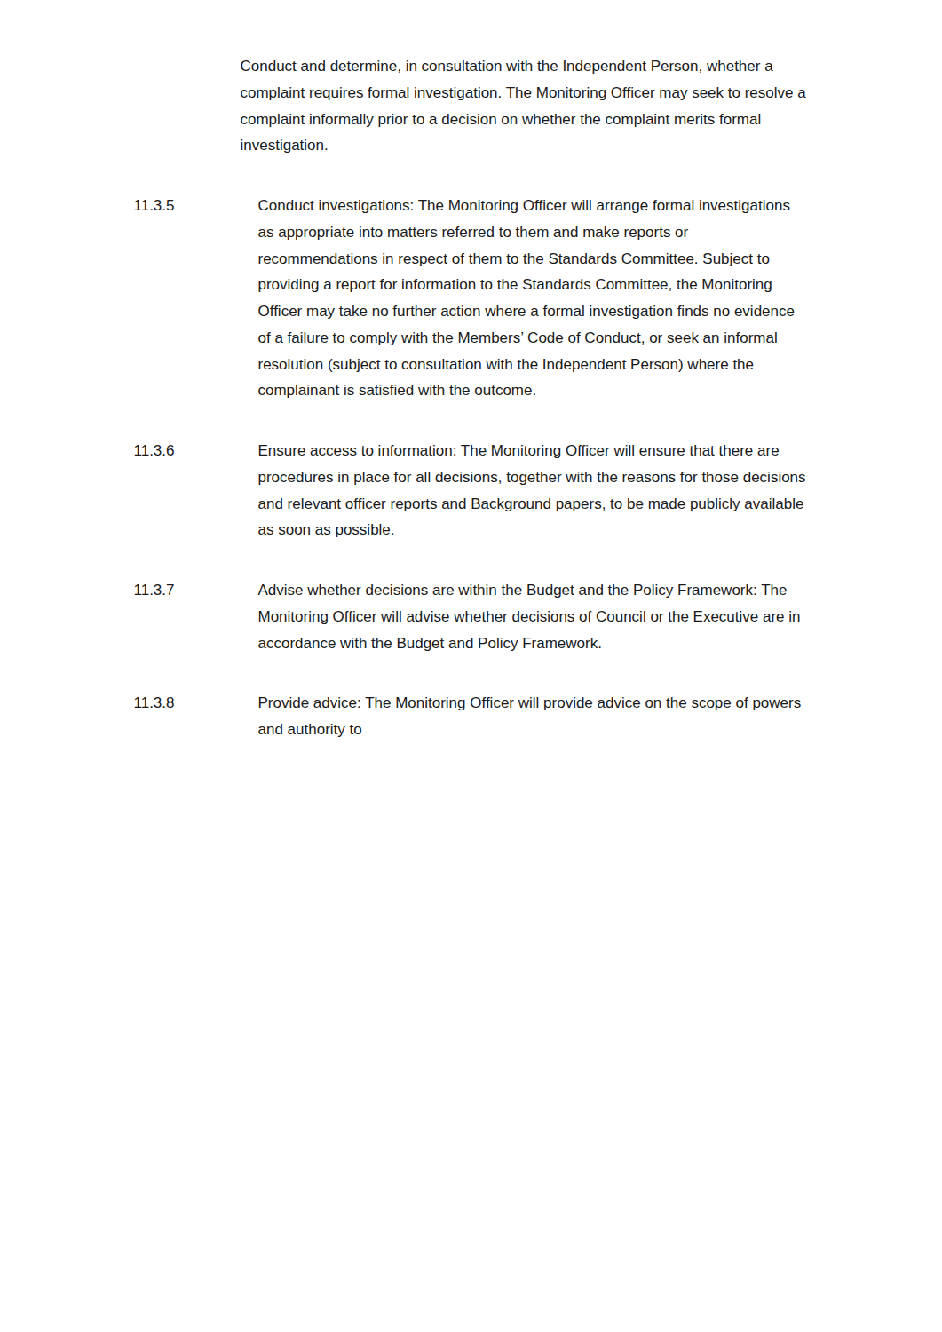Conduct and determine, in consultation with the Independent Person, whether a complaint requires formal investigation. The Monitoring Officer may seek to resolve a complaint informally prior to a decision on whether the complaint merits formal investigation.
11.3.5
Conduct investigations: The Monitoring Officer will arrange formal investigations as appropriate into matters referred to them and make reports or recommendations in respect of them to the Standards Committee. Subject to providing a report for information to the Standards Committee, the Monitoring Officer may take no further action where a formal investigation finds no evidence of a failure to comply with the Members’ Code of Conduct, or seek an informal resolution (subject to consultation with the Independent Person) where the complainant is satisfied with the outcome.
11.3.6
Ensure access to information: The Monitoring Officer will ensure that there are procedures in place for all decisions, together with the reasons for those decisions and relevant officer reports and Background papers, to be made publicly available as soon as possible.
11.3.7
Advise whether decisions are within the Budget and the Policy Framework: The Monitoring Officer will advise whether decisions of Council or the Executive are in accordance with the Budget and Policy Framework.
11.3.8
Provide advice: The Monitoring Officer will provide advice on the scope of powers and authority to